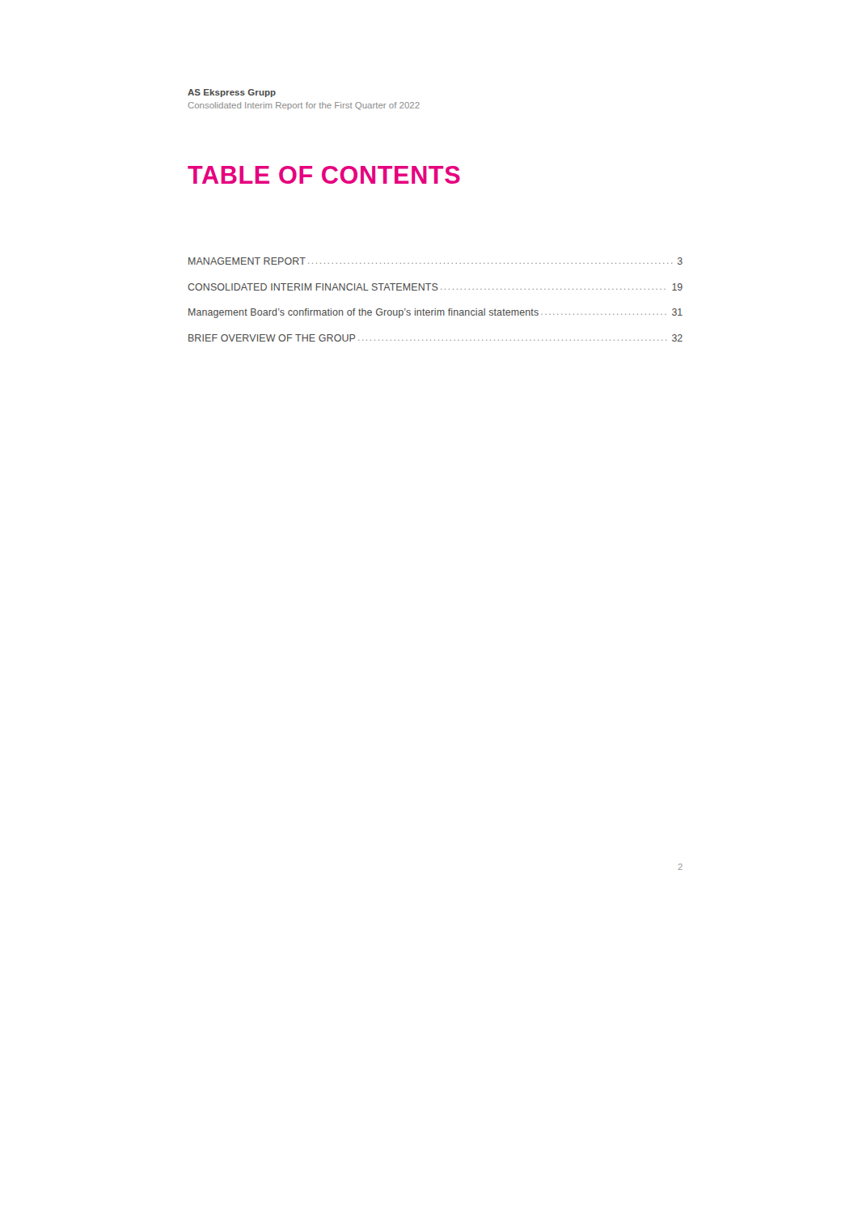AS Ekspress Grupp
Consolidated Interim Report for the First Quarter of 2022
TABLE OF CONTENTS
MANAGEMENT REPORT ........................................................................................................................................................... 3
CONSOLIDATED INTERIM FINANCIAL STATEMENTS ........................................................................................................................................................... 19
Management Board’s confirmation of the Group’s interim financial statements ........................................................................................................................................................... 31
BRIEF OVERVIEW OF THE GROUP ........................................................................................................................................................... 32
2